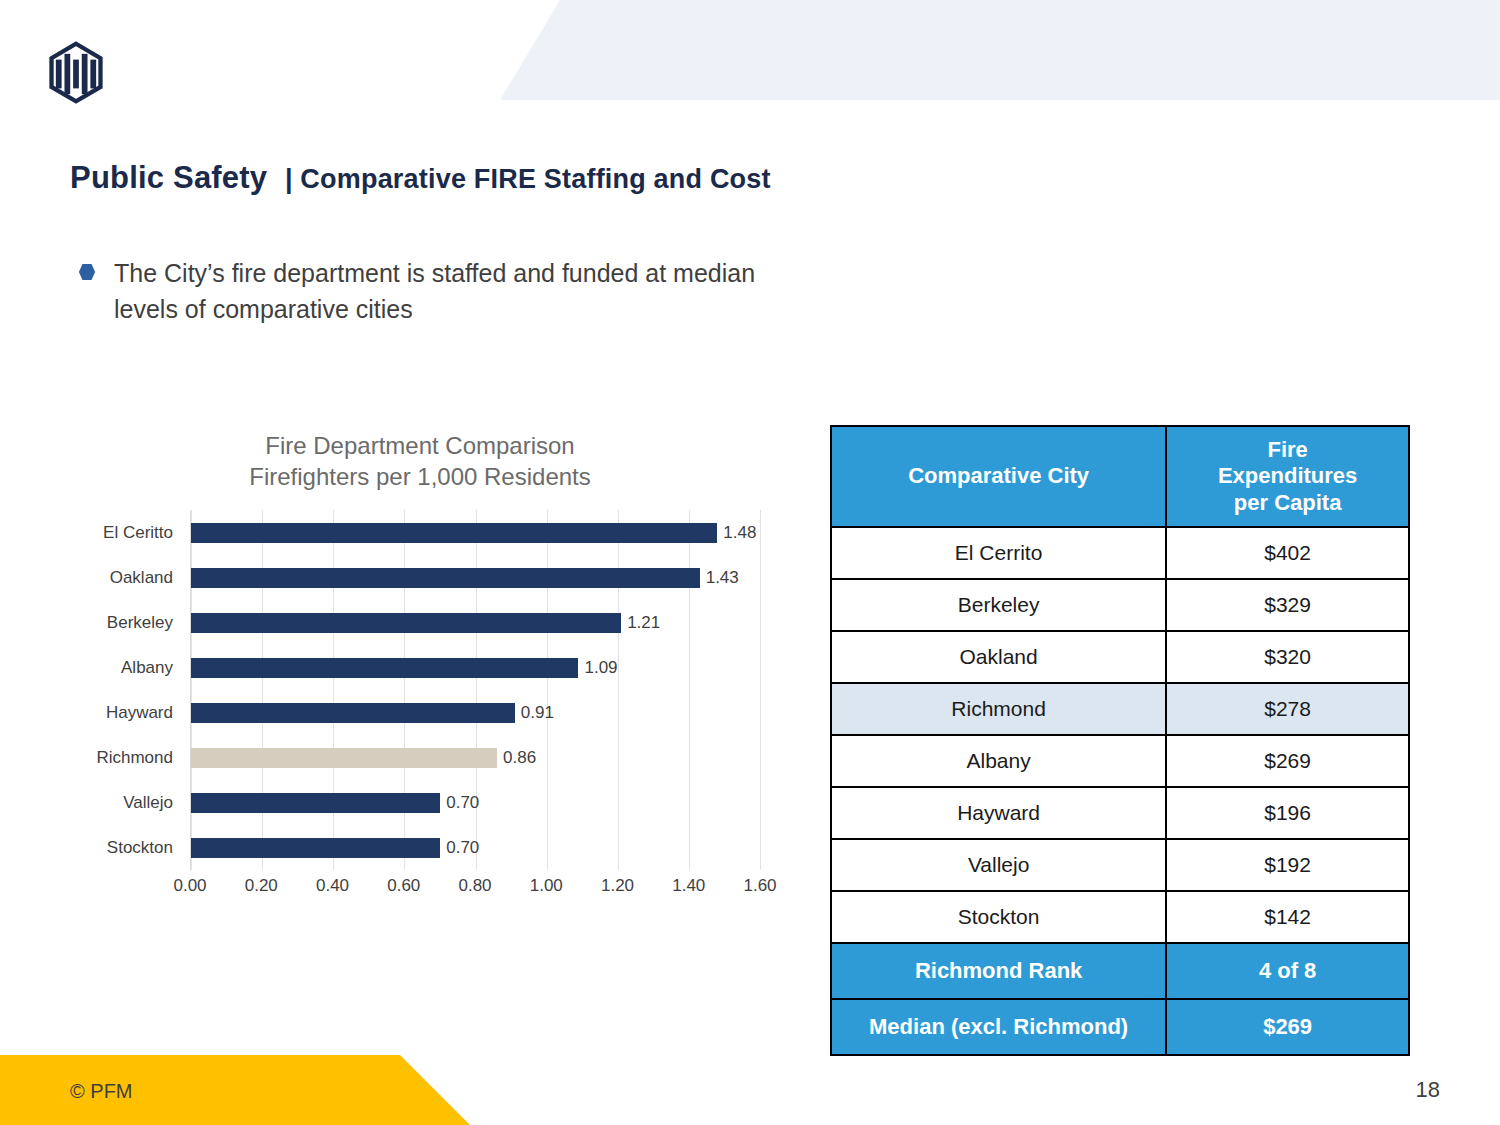Public Safety | Comparative FIRE Staffing and Cost
The City’s fire department is staffed and funded at median levels of comparative cities
Fire Department Comparison
Firefighters per 1,000 Residents
El Ceritto
1.48
Oakland
1.43
Berkeley
1.21
Albany
1.09
Hayward
0.91
Richmond
0.86
Vallejo
0.70
Stockton
0.70
0.00
0.20
0.40
0.60
0.80
1.00
1.20
1.40
1.60
| Comparative City | Fire Expenditures per Capita |
| --- | --- |
| El Cerrito | $402 |
| Berkeley | $329 |
| Oakland | $320 |
| Richmond | $278 |
| Albany | $269 |
| Hayward | $196 |
| Vallejo | $192 |
| Stockton | $142 |
| Richmond Rank | 4 of 8 |
| Median (excl. Richmond) | $269 |
© PFM
18